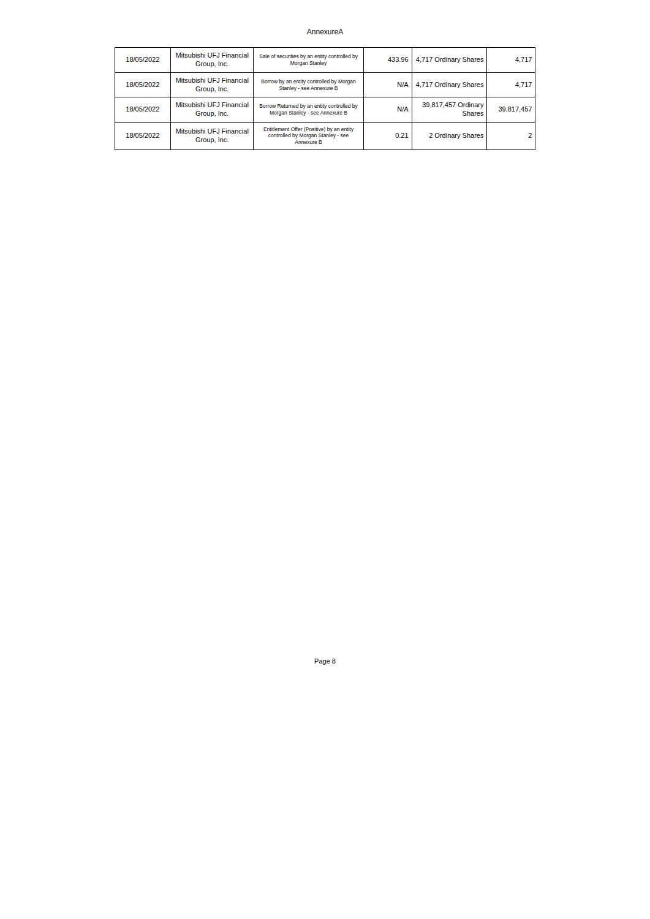AnnexureA
| 18/05/2022 | Mitsubishi UFJ Financial Group, Inc. | Sale of securities by an entity controlled by Morgan Stanley | 433.96 | 4,717 Ordinary Shares | 4,717 |
| 18/05/2022 | Mitsubishi UFJ Financial Group, Inc. | Borrow by an entity controlled by Morgan Stanley - see Annexure B | N/A | 4,717 Ordinary Shares | 4,717 |
| 18/05/2022 | Mitsubishi UFJ Financial Group, Inc. | Borrow Returned by an entity controlled by Morgan Stanley - see Annexure B | N/A | 39,817,457 Ordinary Shares | 39,817,457 |
| 18/05/2022 | Mitsubishi UFJ Financial Group, Inc. | Entitlement Offer (Positive) by an entity controlled by Morgan Stanley - see Annexure B | 0.21 | 2 Ordinary Shares | 2 |
Page 8